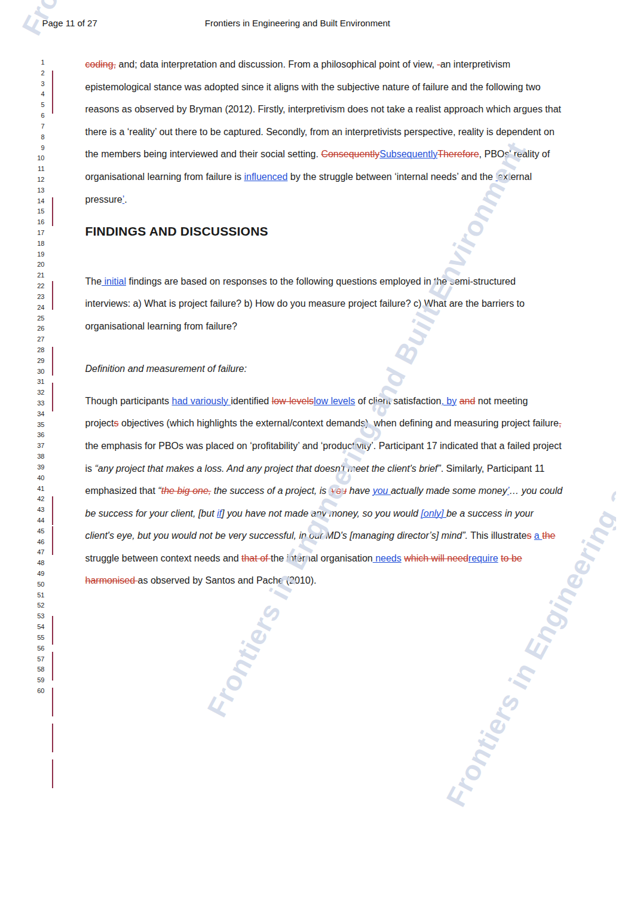Frontiers in Engineering and Built Environment
Frontiers in Engineering and Built Environment
Frontiers in Engineering and Built Environment
Page 11 of 27
Frontiers in Engineering and Built Environment
12345678910 11121314151617181920 21222324252627282930 31323334353637383940 41424344454647484950 51525354555657585960
coding, and; data interpretation and discussion. From a philosophical point of view, -an interpretivism epistemological stance was adopted since it aligns with the subjective nature of failure and the following two reasons as observed by Bryman (2012). Firstly, interpretivism does not take a realist approach which argues that there is a ‘reality’ out there to be captured. Secondly, from an interpretivists perspective, reality is dependent on the members being interviewed and their social setting. ConsequentlySubsequentlyTherefore, PBOs' reality of organisational learning from failure is influenced by the struggle between ‘internal needs’ and the ‘external pressure’.
FINDINGS AND DISCUSSIONS
The initial findings are based on responses to the following questions employed in the semi-structured interviews: a) What is project failure? b) How do you measure project failure? c) What are the barriers to organisational learning from failure?
Definition and measurement of failure:
Though participants had variously identified low-levelslow levels of client satisfaction, by and not meeting projects objectives (which highlights the external/context demands), when defining and measuring project failure, the emphasis for PBOs was placed on ‘profitability’ and ‘productivity’. Participant 17 indicated that a failed project is “any project that makes a loss. And any project that doesn't meet the client's brief”. Similarly, Participant 11 emphasized that “the big one, the success of a project, is ‘you have you actually made some money’… you could be success for your client, [but if] you have not made any money, so you would [only] be a success in your client's eye, but you would not be very successful, in our MD's [managing director’s] mind”. This illustrates a the struggle between context needs and that of the internal organisation needs which will needrequire to be harmonised as observed by Santos and Pache (2010).